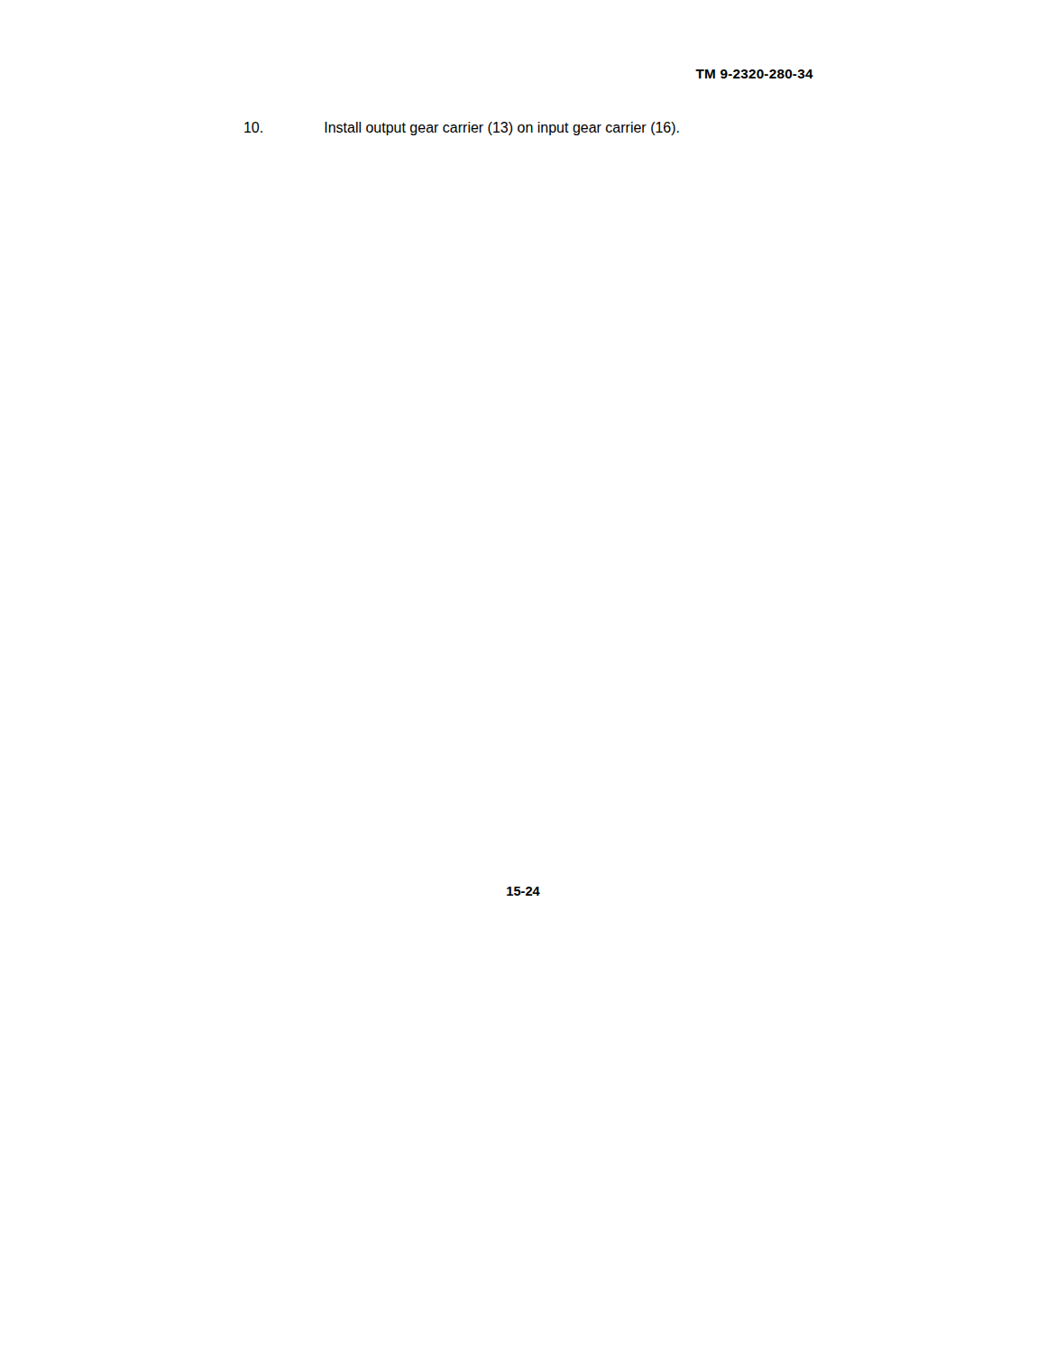TM 9-2320-280-34
10.
Install output gear carrier (13) on input gear carrier (16).
15-24